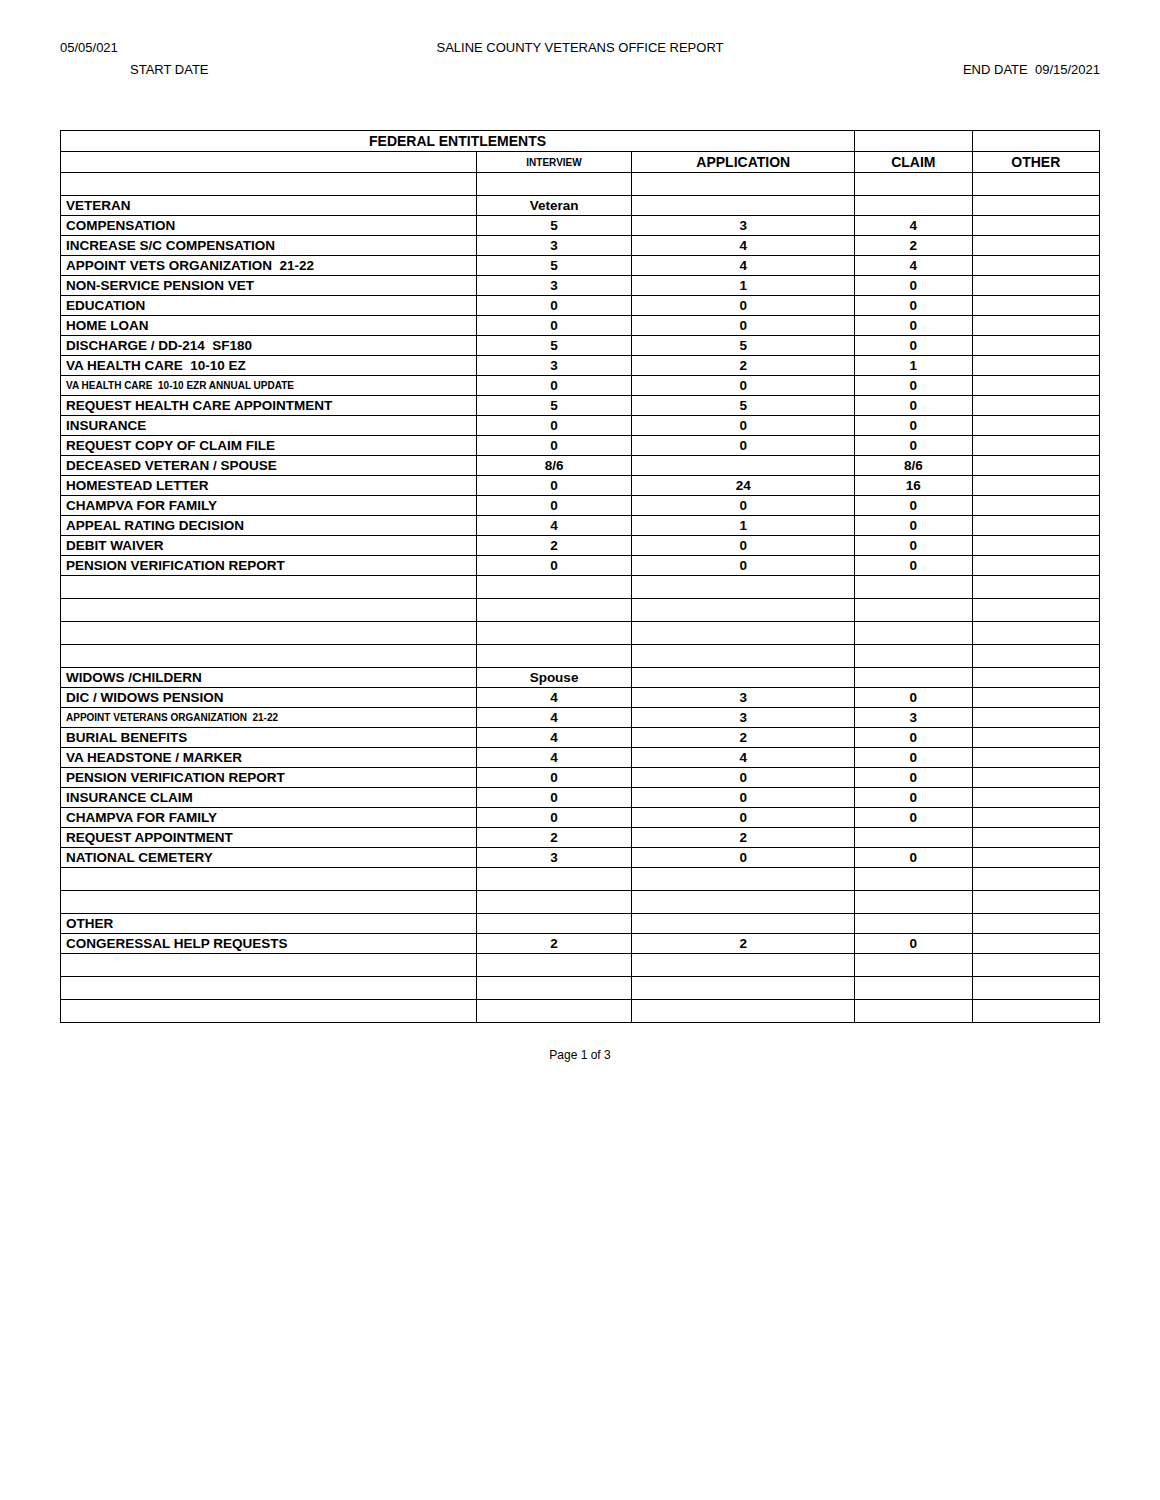05/05/021
SALINE COUNTY VETERANS OFFICE REPORT
START DATE
END DATE 09/15/2021
| FEDERAL ENTITLEMENTS | | |
| | INTERVIEW | APPLICATION | CLAIM | OTHER |
| VETERAN | Veteran | | | |
| COMPENSATION | 5 | 3 | 4 | |
| INCREASE S/C COMPENSATION | 3 | 4 | 2 | |
| APPOINT VETS ORGANIZATION 21-22 | 5 | 4 | 4 | |
| NON-SERVICE PENSION VET | 3 | 1 | 0 | |
| EDUCATION | 0 | 0 | 0 | |
| HOME LOAN | 0 | 0 | 0 | |
| DISCHARGE / DD-214 SF180 | 5 | 5 | 0 | |
| VA HEALTH CARE 10-10 EZ | 3 | 2 | 1 | |
| VA HEALTH CARE 10-10 EZR ANNUAL UPDATE | 0 | 0 | 0 | |
| REQUEST HEALTH CARE APPOINTMENT | 5 | 5 | 0 | |
| INSURANCE | 0 | 0 | 0 | |
| REQUEST COPY OF CLAIM FILE | 0 | 0 | 0 | |
| DECEASED VETERAN / SPOUSE | 8/6 | | 8/6 | |
| HOMESTEAD LETTER | 0 | 24 | 16 | |
| CHAMPVA FOR FAMILY | 0 | 0 | 0 | |
| APPEAL RATING DECISION | 4 | 1 | 0 | |
| DEBIT WAIVER | 2 | 0 | 0 | |
| PENSION VERIFICATION REPORT | 0 | 0 | 0 | |
| WIDOWS /CHILDERN | Spouse | | | |
| DIC / WIDOWS PENSION | 4 | 3 | 0 | |
| APPOINT VETERANS ORGANIZATION 21-22 | 4 | 3 | 3 | |
| BURIAL BENEFITS | 4 | 2 | 0 | |
| VA HEADSTONE / MARKER | 4 | 4 | 0 | |
| PENSION VERIFICATION REPORT | 0 | 0 | 0 | |
| INSURANCE CLAIM | 0 | 0 | 0 | |
| CHAMPVA FOR FAMILY | 0 | 0 | 0 | |
| REQUEST APPOINTMENT | 2 | 2 | | |
| NATIONAL CEMETERY | 3 | 0 | 0 | |
| OTHER | | | | |
| CONGERESSAL HELP REQUESTS | 2 | 2 | 0 | |
Page 1 of 3